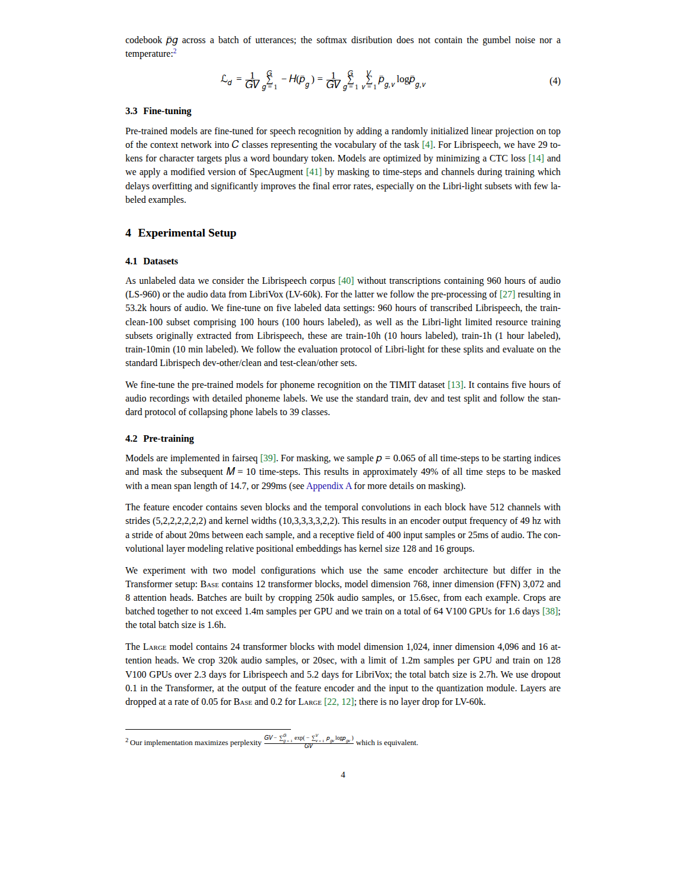codebook p¯g across a batch of utterances; the softmax disribution does not contain the gumbel noise nor a temperature:2
ℒd = 1GV ∑ g=1 G − H ( p¯g ) = 1GV ∑ g=1 G ∑ v=1 V p¯g,v log p¯g,v
(4)
3.3 Fine-tuning
Pre-trained models are fine-tuned for speech recognition by adding a randomly initialized linear projection on top of the context network into C classes representing the vocabulary of the task [4]. For Librispeech, we have 29 tokens for character targets plus a word boundary token. Models are optimized by minimizing a CTC loss [14] and we apply a modified version of SpecAugment [41] by masking to time-steps and channels during training which delays overfitting and significantly improves the final error rates, especially on the Libri-light subsets with few labeled examples.
4 Experimental Setup
4.1 Datasets
As unlabeled data we consider the Librispeech corpus [40] without transcriptions containing 960 hours of audio (LS-960) or the audio data from LibriVox (LV-60k). For the latter we follow the pre-processing of [27] resulting in 53.2k hours of audio. We fine-tune on five labeled data settings: 960 hours of transcribed Librispeech, the train-clean-100 subset comprising 100 hours (100 hours labeled), as well as the Libri-light limited resource training subsets originally extracted from Librispeech, these are train-10h (10 hours labeled), train-1h (1 hour labeled), train-10min (10 min labeled). We follow the evaluation protocol of Libri-light for these splits and evaluate on the standard Librispech dev-other/clean and test-clean/other sets.
We fine-tune the pre-trained models for phoneme recognition on the TIMIT dataset [13]. It contains five hours of audio recordings with detailed phoneme labels. We use the standard train, dev and test split and follow the standard protocol of collapsing phone labels to 39 classes.
4.2 Pre-training
Models are implemented in fairseq [39]. For masking, we sample p=0.065 of all time-steps to be starting indices and mask the subsequent M=10 time-steps. This results in approximately 49% of all time steps to be masked with a mean span length of 14.7, or 299ms (see Appendix A for more details on masking).
The feature encoder contains seven blocks and the temporal convolutions in each block have 512 channels with strides (5,2,2,2,2,2,2) and kernel widths (10,3,3,3,3,2,2). This results in an encoder output frequency of 49 hz with a stride of about 20ms between each sample, and a receptive field of 400 input samples or 25ms of audio. The convolutional layer modeling relative positional embeddings has kernel size 128 and 16 groups.
We experiment with two model configurations which use the same encoder architecture but differ in the Transformer setup: Base contains 12 transformer blocks, model dimension 768, inner dimension (FFN) 3,072 and 8 attention heads. Batches are built by cropping 250k audio samples, or 15.6sec, from each example. Crops are batched together to not exceed 1.4m samples per GPU and we train on a total of 64 V100 GPUs for 1.6 days [38]; the total batch size is 1.6h.
The Large model contains 24 transformer blocks with model dimension 1,024, inner dimension 4,096 and 16 attention heads. We crop 320k audio samples, or 20sec, with a limit of 1.2m samples per GPU and train on 128 V100 GPUs over 2.3 days for Librispeech and 5.2 days for LibriVox; the total batch size is 2.7h. We use dropout 0.1 in the Transformer, at the output of the feature encoder and the input to the quantization module. Layers are dropped at a rate of 0.05 for Base and 0.2 for Large [22, 12]; there is no layer drop for LV-60k.
2 Our implementation maximizes perplexity GV − ∑g=1G exp ( − ∑v=1V pgv log pgv ) GV which is equivalent.
4